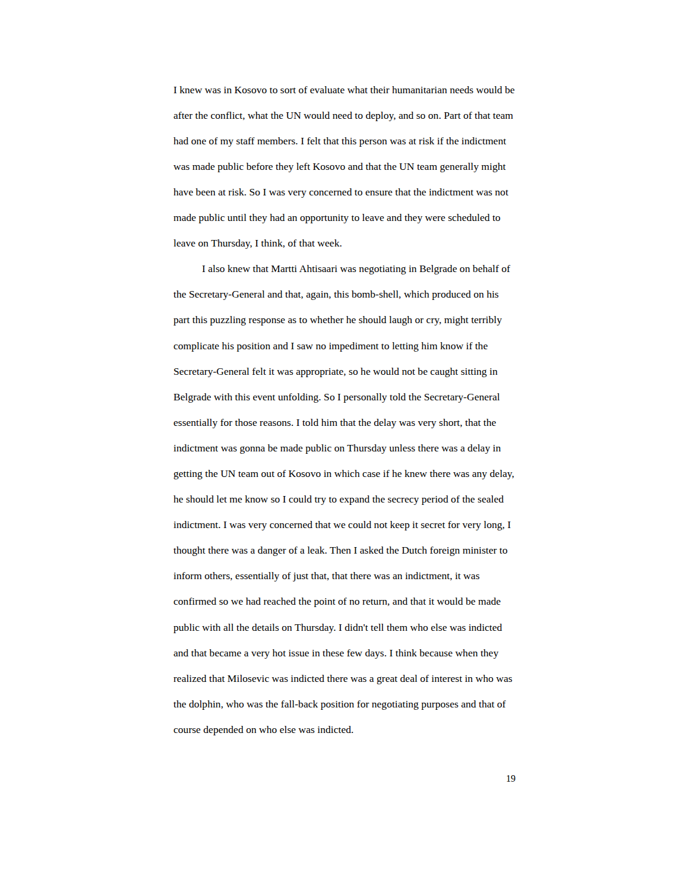I knew was in Kosovo to sort of evaluate what their humanitarian needs would be after the conflict, what the UN would need to deploy, and so on. Part of that team had one of my staff members. I felt that this person was at risk if the indictment was made public before they left Kosovo and that the UN team generally might have been at risk. So I was very concerned to ensure that the indictment was not made public until they had an opportunity to leave and they were scheduled to leave on Thursday, I think, of that week.
I also knew that Martti Ahtisaari was negotiating in Belgrade on behalf of the Secretary-General and that, again, this bomb-shell, which produced on his part this puzzling response as to whether he should laugh or cry, might terribly complicate his position and I saw no impediment to letting him know if the Secretary-General felt it was appropriate, so he would not be caught sitting in Belgrade with this event unfolding. So I personally told the Secretary-General essentially for those reasons. I told him that the delay was very short, that the indictment was gonna be made public on Thursday unless there was a delay in getting the UN team out of Kosovo in which case if he knew there was any delay, he should let me know so I could try to expand the secrecy period of the sealed indictment. I was very concerned that we could not keep it secret for very long, I thought there was a danger of a leak. Then I asked the Dutch foreign minister to inform others, essentially of just that, that there was an indictment, it was confirmed so we had reached the point of no return, and that it would be made public with all the details on Thursday. I didn't tell them who else was indicted and that became a very hot issue in these few days. I think because when they realized that Milosevic was indicted there was a great deal of interest in who was the dolphin, who was the fall-back position for negotiating purposes and that of course depended on who else was indicted.
19